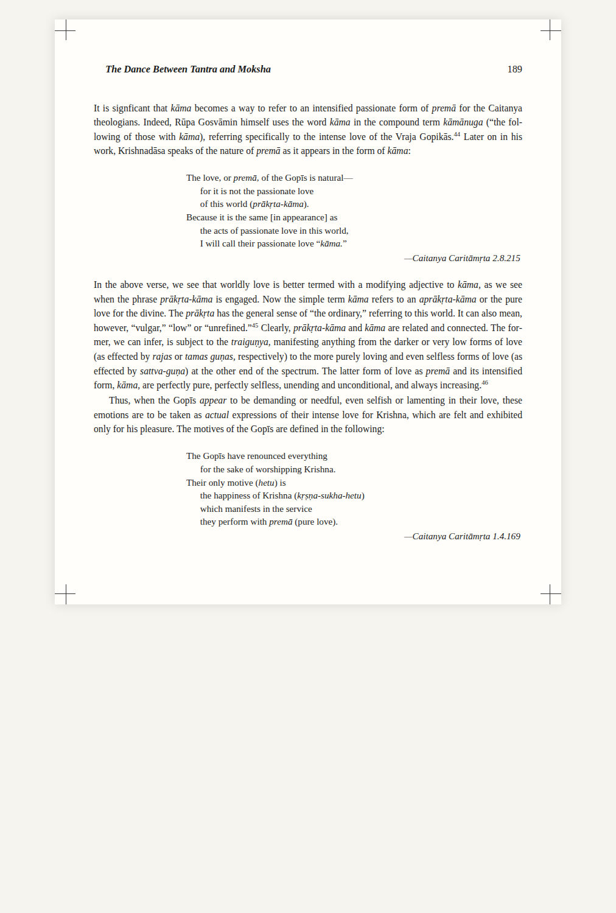The Dance Between Tantra and Moksha 189
It is signficant that kāma becomes a way to refer to an intensified passionate form of premā for the Caitanya theologians. Indeed, Rūpa Gosvāmin himself uses the word kāma in the compound term kāmānuga (“the following of those with kāma), referring specifically to the intense love of the Vraja Gopikās.44 Later on in his work, Krishnadāsa speaks of the nature of premā as it appears in the form of kāma:
The love, or premā, of the Gopīs is natural— for it is not the passionate love of this world (prākṛta-kāma). Because it is the same [in appearance] as the acts of passionate love in this world, I will call their passionate love “kāma.” —Caitanya Caritāmṛta 2.8.215
In the above verse, we see that worldly love is better termed with a modifying adjective to kāma, as we see when the phrase prākṛta-kāma is engaged. Now the simple term kāma refers to an aprākṛta-kāma or the pure love for the divine. The prākṛta has the general sense of “the ordinary,” referring to this world. It can also mean, however, “vulgar,” “low” or “unrefined.”45 Clearly, prākṛta-kāma and kāma are related and connected. The former, we can infer, is subject to the traiguṇya, manifesting anything from the darker or very low forms of love (as effected by rajas or tamas guṇas, respectively) to the more purely loving and even selfless forms of love (as effected by sattva-guṇa) at the other end of the spectrum. The latter form of love as premā and its intensified form, kāma, are perfectly pure, perfectly selfless, unending and unconditional, and always increasing.46
Thus, when the Gopīs appear to be demanding or needful, even selfish or lamenting in their love, these emotions are to be taken as actual expressions of their intense love for Krishna, which are felt and exhibited only for his pleasure. The motives of the Gopīs are defined in the following:
The Gopīs have renounced everything for the sake of worshipping Krishna. Their only motive (hetu) is the happiness of Krishna (kṛṣṇa-sukha-hetu) which manifests in the service they perform with premā (pure love). —Caitanya Caritāmṛta 1.4.169